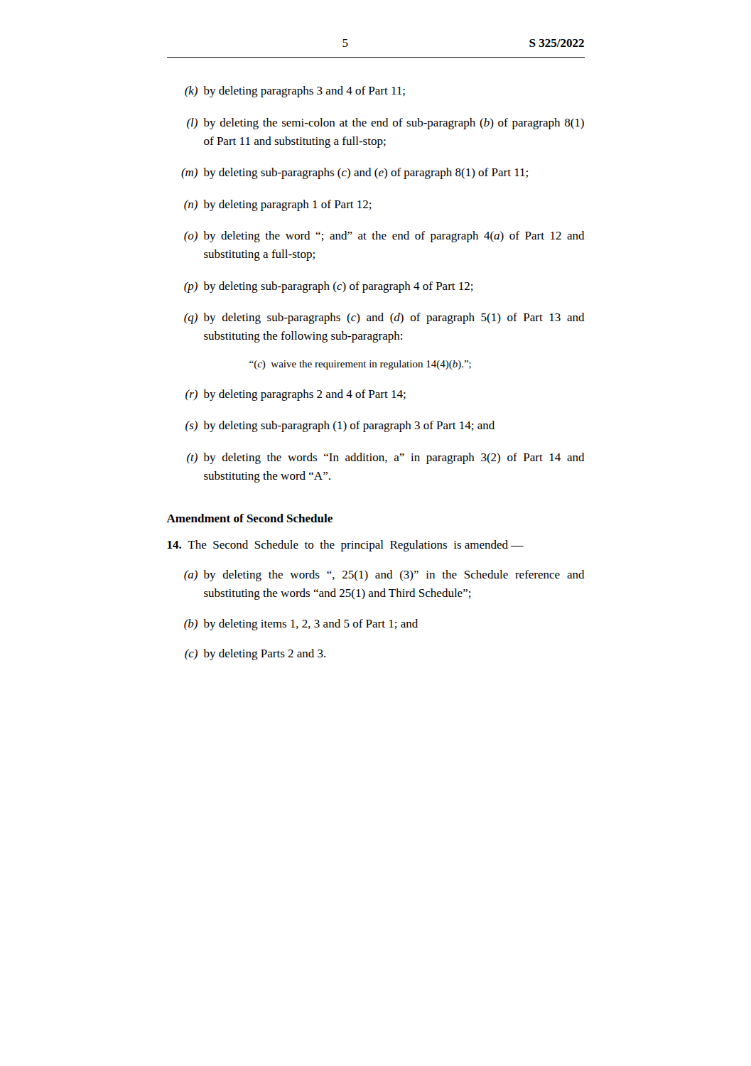5 S 325/2022
(k) by deleting paragraphs 3 and 4 of Part 11;
(l) by deleting the semi-colon at the end of sub-paragraph (b) of paragraph 8(1) of Part 11 and substituting a full-stop;
(m) by deleting sub-paragraphs (c) and (e) of paragraph 8(1) of Part 11;
(n) by deleting paragraph 1 of Part 12;
(o) by deleting the word “; and” at the end of paragraph 4(a) of Part 12 and substituting a full-stop;
(p) by deleting sub-paragraph (c) of paragraph 4 of Part 12;
(q) by deleting sub-paragraphs (c) and (d) of paragraph 5(1) of Part 13 and substituting the following sub-paragraph:
“(c) waive the requirement in regulation 14(4)(b).”;
(r) by deleting paragraphs 2 and 4 of Part 14;
(s) by deleting sub-paragraph (1) of paragraph 3 of Part 14; and
(t) by deleting the words “In addition, a” in paragraph 3(2) of Part 14 and substituting the word “A”.
Amendment of Second Schedule
14. The Second Schedule to the principal Regulations is amended —
(a) by deleting the words “, 25(1) and (3)” in the Schedule reference and substituting the words “and 25(1) and Third Schedule”;
(b) by deleting items 1, 2, 3 and 5 of Part 1; and
(c) by deleting Parts 2 and 3.